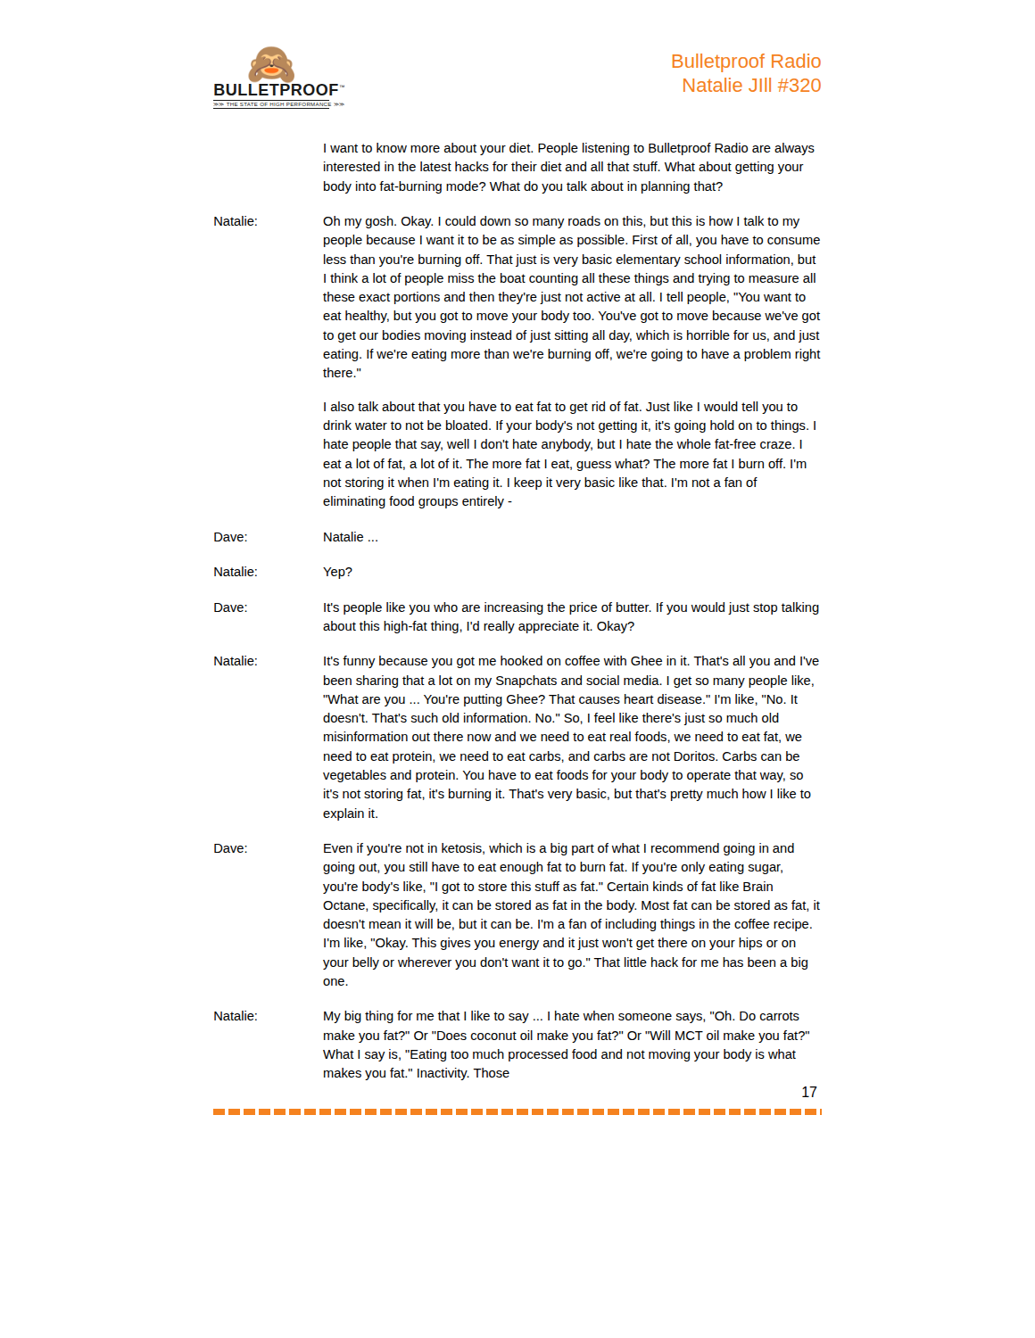🙈
BULLETPROOF™
≫≫ THE STATE OF HIGH PERFORMANCE ≫≫
Bulletproof Radio
Natalie JIll #320
Dave:
I want to know more about your diet. People listening to Bulletproof Radio are always interested in the latest hacks for their diet and all that stuff. What about getting your body into fat-burning mode? What do you talk about in planning that?
Natalie:
Oh my gosh. Okay. I could down so many roads on this, but this is how I talk to my people because I want it to be as simple as possible. First of all, you have to consume less than you're burning off. That just is very basic elementary school information, but I think a lot of people miss the boat counting all these things and trying to measure all these exact portions and then they're just not active at all. I tell people, "You want to eat healthy, but you got to move your body too. You've got to move because we've got to get our bodies moving instead of just sitting all day, which is horrible for us, and just eating. If we're eating more than we're burning off, we're going to have a problem right there."
I also talk about that you have to eat fat to get rid of fat. Just like I would tell you to drink water to not be bloated. If your body's not getting it, it's going hold on to things. I hate people that say, well I don't hate anybody, but I hate the whole fat-free craze. I eat a lot of fat, a lot of it. The more fat I eat, guess what? The more fat I burn off. I'm not storing it when I'm eating it. I keep it very basic like that. I'm not a fan of eliminating food groups entirely -
Dave:
Natalie ...
Natalie:
Yep?
Dave:
It's people like you who are increasing the price of butter. If you would just stop talking about this high-fat thing, I'd really appreciate it. Okay?
Natalie:
It's funny because you got me hooked on coffee with Ghee in it. That's all you and I've been sharing that a lot on my Snapchats and social media. I get so many people like, "What are you ... You're putting Ghee? That causes heart disease." I'm like, "No. It doesn't. That's such old information. No." So, I feel like there's just so much old misinformation out there now and we need to eat real foods, we need to eat fat, we need to eat protein, we need to eat carbs, and carbs are not Doritos. Carbs can be vegetables and protein. You have to eat foods for your body to operate that way, so it's not storing fat, it's burning it. That's very basic, but that's pretty much how I like to explain it.
Dave:
Even if you're not in ketosis, which is a big part of what I recommend going in and going out, you still have to eat enough fat to burn fat. If you're only eating sugar, you're body's like, "I got to store this stuff as fat." Certain kinds of fat like Brain Octane, specifically, it can be stored as fat in the body. Most fat can be stored as fat, it doesn't mean it will be, but it can be. I'm a fan of including things in the coffee recipe. I'm like, "Okay. This gives you energy and it just won't get there on your hips or on your belly or wherever you don't want it to go." That little hack for me has been a big one.
Natalie:
My big thing for me that I like to say ... I hate when someone says, "Oh. Do carrots make you fat?" Or "Does coconut oil make you fat?" Or "Will MCT oil make you fat?" What I say is, "Eating too much processed food and not moving your body is what makes you fat." Inactivity. Those
17